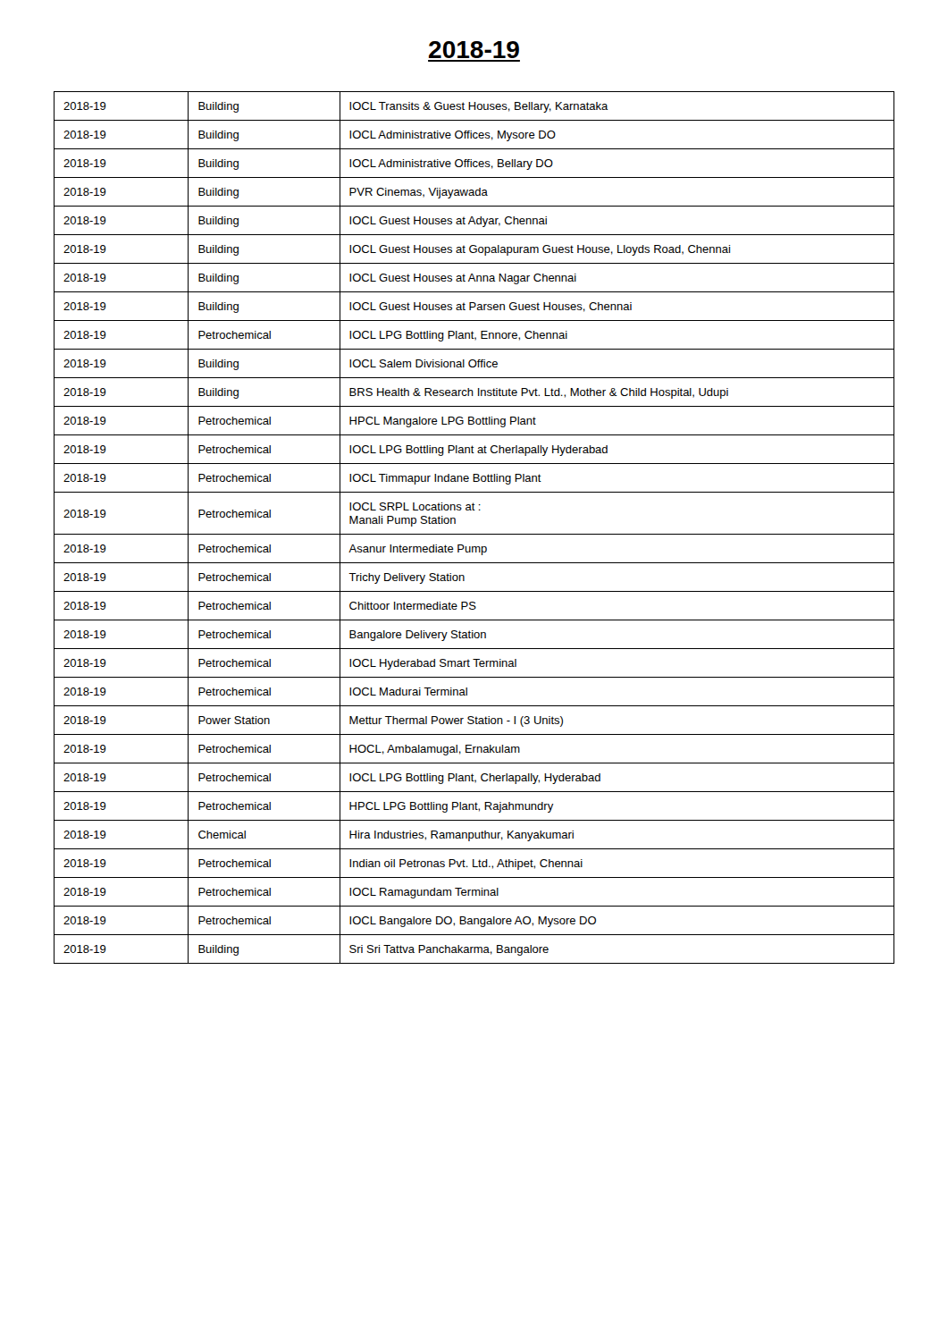2018-19
| 2018-19 | Building | IOCL Transits & Guest Houses, Bellary, Karnataka |
| 2018-19 | Building | IOCL Administrative Offices, Mysore DO |
| 2018-19 | Building | IOCL Administrative Offices, Bellary DO |
| 2018-19 | Building | PVR Cinemas, Vijayawada |
| 2018-19 | Building | IOCL Guest Houses at Adyar, Chennai |
| 2018-19 | Building | IOCL Guest Houses at Gopalapuram Guest House, Lloyds Road, Chennai |
| 2018-19 | Building | IOCL Guest Houses at Anna Nagar Chennai |
| 2018-19 | Building | IOCL Guest Houses at Parsen Guest Houses, Chennai |
| 2018-19 | Petrochemical | IOCL LPG Bottling Plant, Ennore, Chennai |
| 2018-19 | Building | IOCL Salem Divisional Office |
| 2018-19 | Building | BRS Health & Research Institute Pvt. Ltd., Mother & Child Hospital, Udupi |
| 2018-19 | Petrochemical | HPCL Mangalore LPG Bottling Plant |
| 2018-19 | Petrochemical | IOCL LPG Bottling Plant at Cherlapally Hyderabad |
| 2018-19 | Petrochemical | IOCL Timmapur Indane Bottling Plant |
| 2018-19 | Petrochemical | IOCL SRPL Locations at : Manali Pump Station |
| 2018-19 | Petrochemical | Asanur Intermediate Pump |
| 2018-19 | Petrochemical | Trichy Delivery Station |
| 2018-19 | Petrochemical | Chittoor Intermediate PS |
| 2018-19 | Petrochemical | Bangalore Delivery Station |
| 2018-19 | Petrochemical | IOCL Hyderabad Smart Terminal |
| 2018-19 | Petrochemical | IOCL Madurai Terminal |
| 2018-19 | Power Station | Mettur Thermal Power Station - I (3 Units) |
| 2018-19 | Petrochemical | HOCL, Ambalamugal, Ernakulam |
| 2018-19 | Petrochemical | IOCL LPG Bottling Plant, Cherlapally, Hyderabad |
| 2018-19 | Petrochemical | HPCL LPG Bottling Plant, Rajahmundry |
| 2018-19 | Chemical | Hira Industries, Ramanputhur, Kanyakumari |
| 2018-19 | Petrochemical | Indian oil Petronas Pvt. Ltd., Athipet, Chennai |
| 2018-19 | Petrochemical | IOCL Ramagundam Terminal |
| 2018-19 | Petrochemical | IOCL Bangalore DO, Bangalore AO, Mysore DO |
| 2018-19 | Building | Sri Sri Tattva Panchakarma, Bangalore |